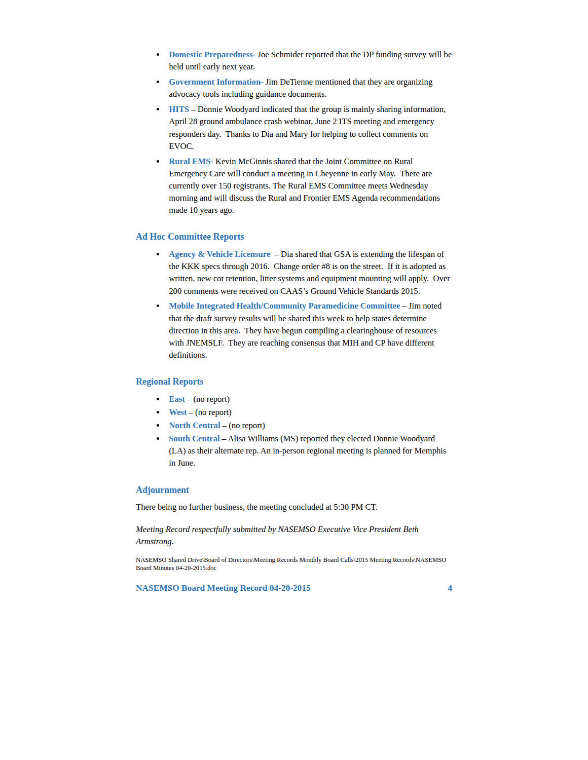Domestic Preparedness- Joe Schmider reported that the DP funding survey will be held until early next year.
Government Information- Jim DeTienne mentioned that they are organizing advocacy tools including guidance documents.
HITS – Donnie Woodyard indicated that the group is mainly sharing information, April 28 ground ambulance crash webinar, June 2 ITS meeting and emergency responders day. Thanks to Dia and Mary for helping to collect comments on EVOC.
Rural EMS- Kevin McGinnis shared that the Joint Committee on Rural Emergency Care will conduct a meeting in Cheyenne in early May. There are currently over 150 registrants. The Rural EMS Committee meets Wednesday morning and will discuss the Rural and Frontier EMS Agenda recommendations made 10 years ago.
Ad Hoc Committee Reports
Agency & Vehicle Licensure – Dia shared that GSA is extending the lifespan of the KKK specs through 2016. Change order #8 is on the street. If it is adopted as written, new cot retention, litter systems and equipment mounting will apply. Over 200 comments were received on CAAS’s Ground Vehicle Standards 2015.
Mobile Integrated Health/Community Paramedicine Committee – Jim noted that the draft survey results will be shared this week to help states determine direction in this area. They have begun compiling a clearinghouse of resources with JNEMSLF. They are reaching consensus that MIH and CP have different definitions.
Regional Reports
East – (no report)
West – (no report)
North Central – (no report)
South Central – Alisa Williams (MS) reported they elected Donnie Woodyard (LA) as their alternate rep. An in-person regional meeting is planned for Memphis in June.
Adjournment
There being no further business, the meeting concluded at 5:30 PM CT.
Meeting Record respectfully submitted by NASEMSO Executive Vice President Beth Armstrong.
NASEMSO Shared Drive\Board of Directors\Meeting Records Monthly Board Calls\2015 Meeting Records\NASEMSO Board Minutes 04-20-2015.doc
NASEMSO Board Meeting Record 04-20-2015 4